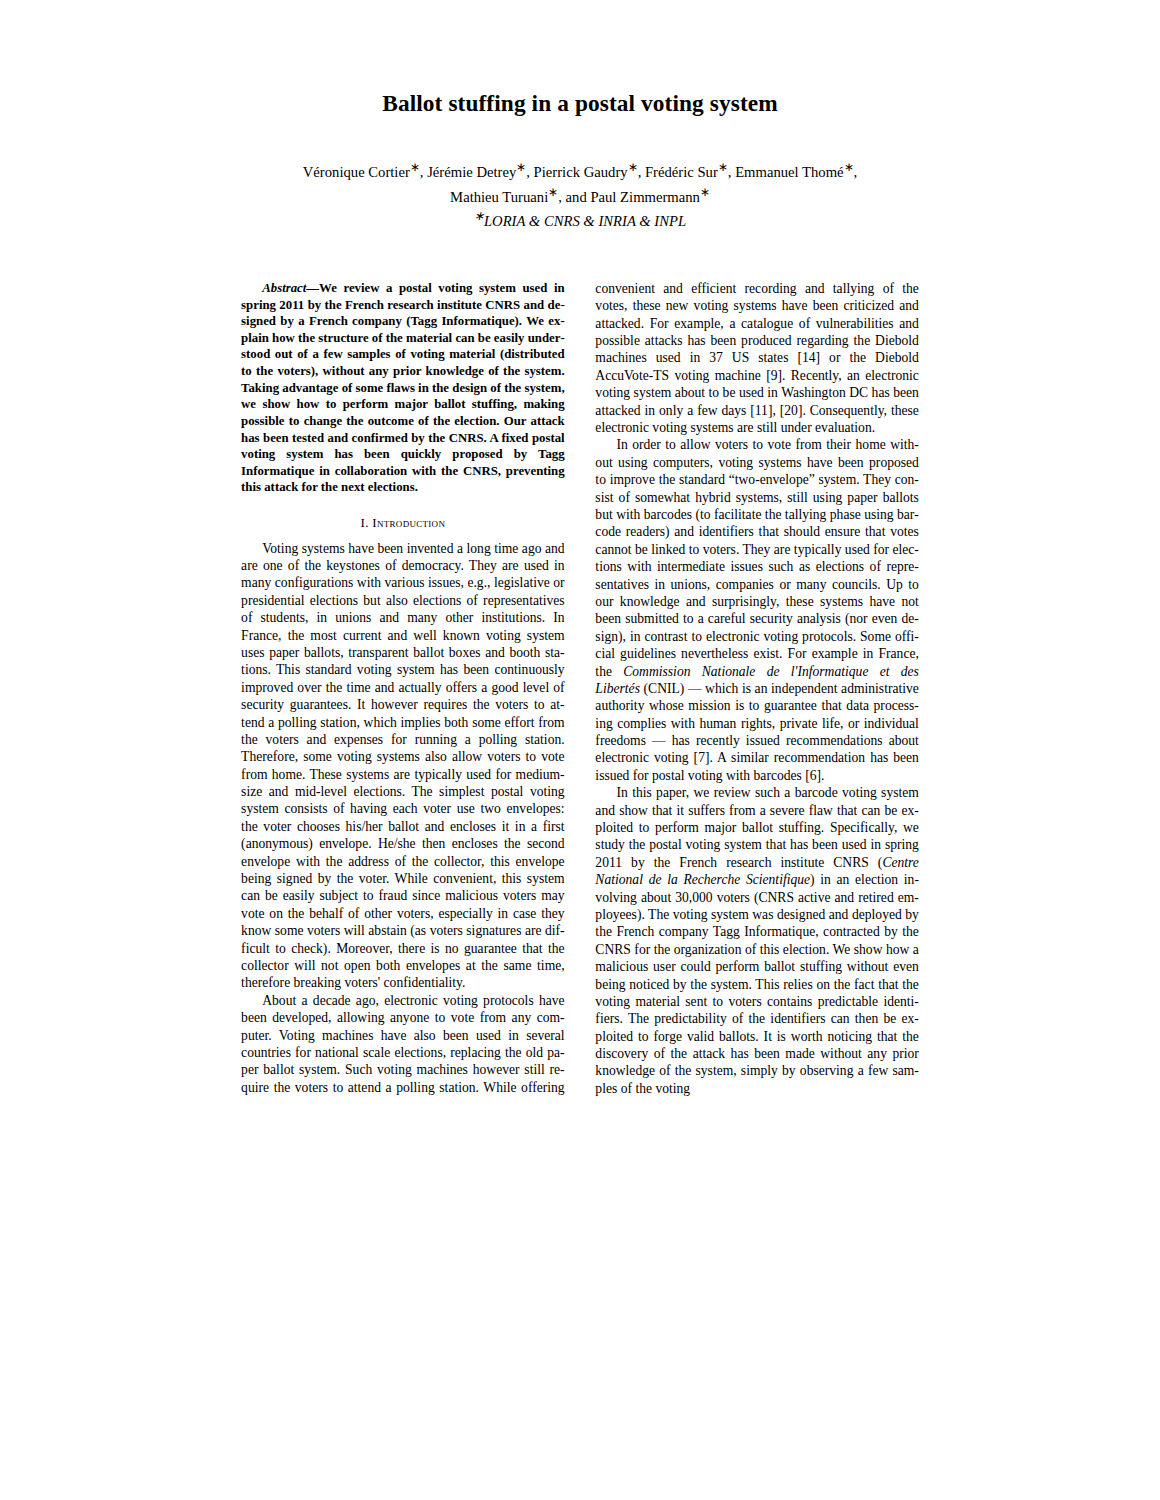Ballot stuffing in a postal voting system
Véronique Cortier∗, Jérémie Detrey∗, Pierrick Gaudry∗, Frédéric Sur∗, Emmanuel Thomé∗,
Mathieu Turuani∗, and Paul Zimmermann∗
∗LORIA & CNRS & INRIA & INPL
Abstract—We review a postal voting system used in spring 2011 by the French research institute CNRS and designed by a French company (Tagg Informatique). We explain how the structure of the material can be easily understood out of a few samples of voting material (distributed to the voters), without any prior knowledge of the system. Taking advantage of some flaws in the design of the system, we show how to perform major ballot stuffing, making possible to change the outcome of the election. Our attack has been tested and confirmed by the CNRS. A fixed postal voting system has been quickly proposed by Tagg Informatique in collaboration with the CNRS, preventing this attack for the next elections.
I. Introduction
Voting systems have been invented a long time ago and are one of the keystones of democracy. They are used in many configurations with various issues, e.g., legislative or presidential elections but also elections of representatives of students, in unions and many other institutions. In France, the most current and well known voting system uses paper ballots, transparent ballot boxes and booth stations. This standard voting system has been continuously improved over the time and actually offers a good level of security guarantees. It however requires the voters to attend a polling station, which implies both some effort from the voters and expenses for running a polling station. Therefore, some voting systems also allow voters to vote from home. These systems are typically used for medium-size and mid-level elections. The simplest postal voting system consists of having each voter use two envelopes: the voter chooses his/her ballot and encloses it in a first (anonymous) envelope. He/she then encloses the second envelope with the address of the collector, this envelope being signed by the voter. While convenient, this system can be easily subject to fraud since malicious voters may vote on the behalf of other voters, especially in case they know some voters will abstain (as voters signatures are difficult to check). Moreover, there is no guarantee that the collector will not open both envelopes at the same time, therefore breaking voters' confidentiality.
About a decade ago, electronic voting protocols have been developed, allowing anyone to vote from any computer. Voting machines have also been used in several countries for national scale elections, replacing the old paper ballot system. Such voting machines however still require the voters to attend a polling station. While offering convenient and efficient recording and tallying of the votes, these new voting systems have been criticized and attacked. For example, a catalogue of vulnerabilities and possible attacks has been produced regarding the Diebold machines used in 37 US states [14] or the Diebold AccuVote-TS voting machine [9]. Recently, an electronic voting system about to be used in Washington DC has been attacked in only a few days [11], [20]. Consequently, these electronic voting systems are still under evaluation.
In order to allow voters to vote from their home without using computers, voting systems have been proposed to improve the standard “two-envelope” system. They consist of somewhat hybrid systems, still using paper ballots but with barcodes (to facilitate the tallying phase using barcode readers) and identifiers that should ensure that votes cannot be linked to voters. They are typically used for elections with intermediate issues such as elections of representatives in unions, companies or many councils. Up to our knowledge and surprisingly, these systems have not been submitted to a careful security analysis (nor even design), in contrast to electronic voting protocols. Some official guidelines nevertheless exist. For example in France, the Commission Nationale de l'Informatique et des Libertés (CNIL) — which is an independent administrative authority whose mission is to guarantee that data processing complies with human rights, private life, or individual freedoms — has recently issued recommendations about electronic voting [7]. A similar recommendation has been issued for postal voting with barcodes [6].
In this paper, we review such a barcode voting system and show that it suffers from a severe flaw that can be exploited to perform major ballot stuffing. Specifically, we study the postal voting system that has been used in spring 2011 by the French research institute CNRS (Centre National de la Recherche Scientifique) in an election involving about 30,000 voters (CNRS active and retired employees). The voting system was designed and deployed by the French company Tagg Informatique, contracted by the CNRS for the organization of this election. We show how a malicious user could perform ballot stuffing without even being noticed by the system. This relies on the fact that the voting material sent to voters contains predictable identifiers. The predictability of the identifiers can then be exploited to forge valid ballots. It is worth noticing that the discovery of the attack has been made without any prior knowledge of the system, simply by observing a few samples of the voting